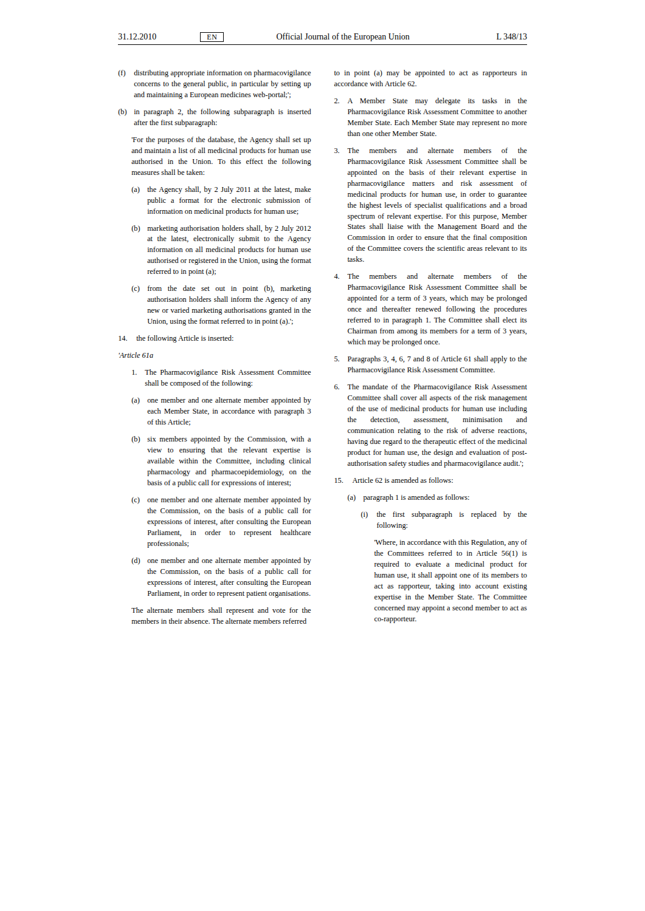31.12.2010
EN
Official Journal of the European Union
L 348/13
(f)
distributing appropriate information on pharmacovigilance concerns to the general public, in particular by setting up and maintaining a European medicines web-portal;';
(b)
in paragraph 2, the following subparagraph is inserted after the first subparagraph:
'For the purposes of the database, the Agency shall set up and maintain a list of all medicinal products for human use authorised in the Union. To this effect the following measures shall be taken:
(a)
the Agency shall, by 2 July 2011 at the latest, make public a format for the electronic submission of information on medicinal products for human use;
(b)
marketing authorisation holders shall, by 2 July 2012 at the latest, electronically submit to the Agency information on all medicinal products for human use authorised or registered in the Union, using the format referred to in point (a);
(c)
from the date set out in point (b), marketing authorisation holders shall inform the Agency of any new or varied marketing authorisations granted in the Union, using the format referred to in point (a).';
14.
the following Article is inserted:
'Article 61a
1.
The Pharmacovigilance Risk Assessment Committee shall be composed of the following:
(a)
one member and one alternate member appointed by each Member State, in accordance with paragraph 3 of this Article;
(b)
six members appointed by the Commission, with a view to ensuring that the relevant expertise is available within the Committee, including clinical pharmacology and pharmacoepidemiology, on the basis of a public call for expressions of interest;
(c)
one member and one alternate member appointed by the Commission, on the basis of a public call for expressions of interest, after consulting the European Parliament, in order to represent healthcare professionals;
(d)
one member and one alternate member appointed by the Commission, on the basis of a public call for expressions of interest, after consulting the European Parliament, in order to represent patient organisations.
The alternate members shall represent and vote for the members in their absence. The alternate members referred
to in point (a) may be appointed to act as rapporteurs in accordance with Article 62.
2.
A Member State may delegate its tasks in the Pharmacovigilance Risk Assessment Committee to another Member State. Each Member State may represent no more than one other Member State.
3.
The members and alternate members of the Pharmacovigilance Risk Assessment Committee shall be appointed on the basis of their relevant expertise in pharmacovigilance matters and risk assessment of medicinal products for human use, in order to guarantee the highest levels of specialist qualifications and a broad spectrum of relevant expertise. For this purpose, Member States shall liaise with the Management Board and the Commission in order to ensure that the final composition of the Committee covers the scientific areas relevant to its tasks.
4.
The members and alternate members of the Pharmacovigilance Risk Assessment Committee shall be appointed for a term of 3 years, which may be prolonged once and thereafter renewed following the procedures referred to in paragraph 1. The Committee shall elect its Chairman from among its members for a term of 3 years, which may be prolonged once.
5.
Paragraphs 3, 4, 6, 7 and 8 of Article 61 shall apply to the Pharmacovigilance Risk Assessment Committee.
6.
The mandate of the Pharmacovigilance Risk Assessment Committee shall cover all aspects of the risk management of the use of medicinal products for human use including the detection, assessment, minimisation and communication relating to the risk of adverse reactions, having due regard to the therapeutic effect of the medicinal product for human use, the design and evaluation of post-authorisation safety studies and pharmacovigilance audit.';
15.
Article 62 is amended as follows:
(a)
paragraph 1 is amended as follows:
(i)
the first subparagraph is replaced by the following:
'Where, in accordance with this Regulation, any of the Committees referred to in Article 56(1) is required to evaluate a medicinal product for human use, it shall appoint one of its members to act as rapporteur, taking into account existing expertise in the Member State. The Committee concerned may appoint a second member to act as co-rapporteur.